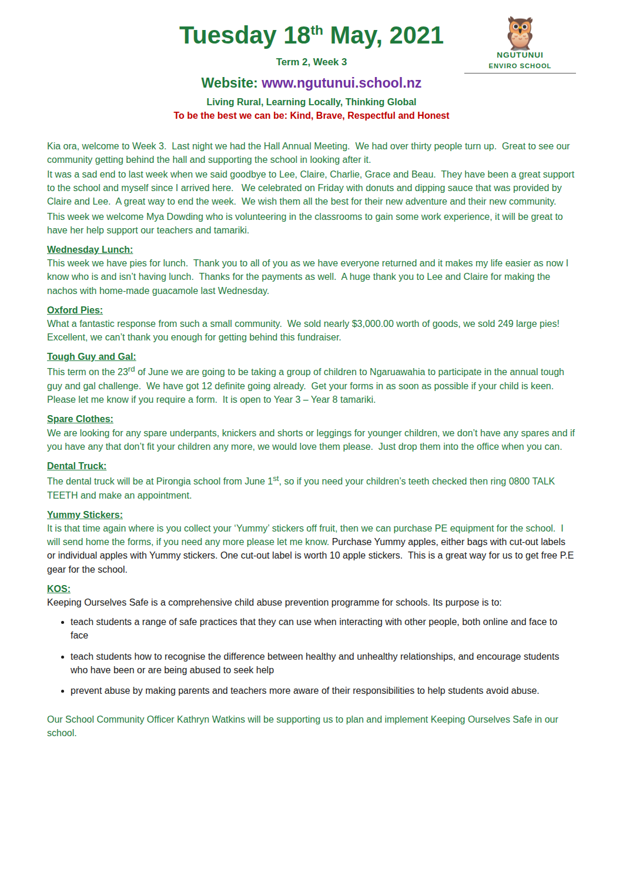🦉
NGUTUNUI
ENVIRO SCHOOL
Tuesday 18th May, 2021
Term 2, Week 3
Website: www.ngutunui.school.nz
Living Rural, Learning Locally, Thinking Global
To be the best we can be: Kind, Brave, Respectful and Honest
Kia ora, welcome to Week 3. Last night we had the Hall Annual Meeting. We had over thirty people turn up. Great to see our community getting behind the hall and supporting the school in looking after it.
It was a sad end to last week when we said goodbye to Lee, Claire, Charlie, Grace and Beau. They have been a great support to the school and myself since I arrived here. We celebrated on Friday with donuts and dipping sauce that was provided by Claire and Lee. A great way to end the week. We wish them all the best for their new adventure and their new community.
This week we welcome Mya Dowding who is volunteering in the classrooms to gain some work experience, it will be great to have her help support our teachers and tamariki.
Wednesday Lunch:
This week we have pies for lunch. Thank you to all of you as we have everyone returned and it makes my life easier as now I know who is and isn’t having lunch. Thanks for the payments as well. A huge thank you to Lee and Claire for making the nachos with home-made guacamole last Wednesday.
Oxford Pies:
What a fantastic response from such a small community. We sold nearly $3,000.00 worth of goods, we sold 249 large pies! Excellent, we can’t thank you enough for getting behind this fundraiser.
Tough Guy and Gal:
This term on the 23rd of June we are going to be taking a group of children to Ngaruawahia to participate in the annual tough guy and gal challenge. We have got 12 definite going already. Get your forms in as soon as possible if your child is keen. Please let me know if you require a form. It is open to Year 3 – Year 8 tamariki.
Spare Clothes:
We are looking for any spare underpants, knickers and shorts or leggings for younger children, we don’t have any spares and if you have any that don’t fit your children any more, we would love them please. Just drop them into the office when you can.
Dental Truck:
The dental truck will be at Pirongia school from June 1st, so if you need your children’s teeth checked then ring 0800 TALK TEETH and make an appointment.
Yummy Stickers:
It is that time again where is you collect your ‘Yummy’ stickers off fruit, then we can purchase PE equipment for the school. I will send home the forms, if you need any more please let me know. Purchase Yummy apples, either bags with cut-out labels or individual apples with Yummy stickers. One cut-out label is worth 10 apple stickers. This is a great way for us to get free P.E gear for the school.
KOS:
Keeping Ourselves Safe is a comprehensive child abuse prevention programme for schools. Its purpose is to:
teach students a range of safe practices that they can use when interacting with other people, both online and face to face
teach students how to recognise the difference between healthy and unhealthy relationships, and encourage students who have been or are being abused to seek help
prevent abuse by making parents and teachers more aware of their responsibilities to help students avoid abuse.
Our School Community Officer Kathryn Watkins will be supporting us to plan and implement Keeping Ourselves Safe in our school.